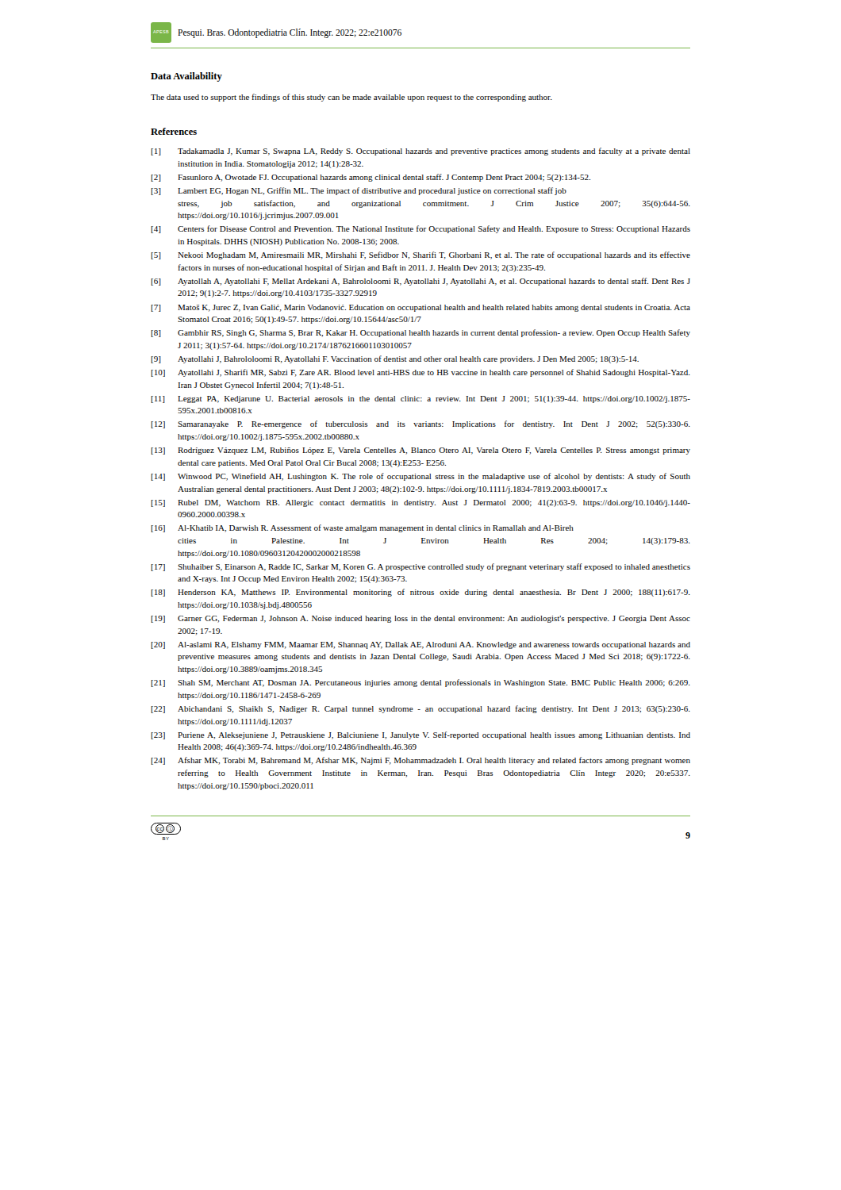Pesqui. Bras. Odontopediatria Clín. Integr. 2022; 22:e210076
Data Availability
The data used to support the findings of this study can be made available upon request to the corresponding author.
References
Tadakamadla J, Kumar S, Swapna LA, Reddy S. Occupational hazards and preventive practices among students and faculty at a private dental institution in India. Stomatologija 2012; 14(1):28-32.
Fasunloro A, Owotade FJ. Occupational hazards among clinical dental staff. J Contemp Dent Pract 2004; 5(2):134-52.
Lambert EG, Hogan NL, Griffin ML. The impact of distributive and procedural justice on correctional staff job stress, job satisfaction, and organizational commitment. JCrim Justice 2007; 35(6):644-56. https://doi.org/10.1016/j.jcrimjus.2007.09.001
Centers for Disease Control and Prevention. The National Institute for Occupational Safety and Health. Exposure to Stress: Occuptional Hazards in Hospitals. DHHS (NIOSH) Publication No. 2008-136; 2008.
Nekooi Moghadam M, Amiresmaili MR, Mirshahi F, Sefidbor N, Sharifi T, Ghorbani R, et al. The rate of occupational hazards and its effective factors in nurses of non-educational hospital of Sirjan and Baft in 2011. J. Health Dev 2013; 2(3):235-49.
Ayatollah A, Ayatollahi F, Mellat Ardekani A, Bahrololoomi R, Ayatollahi J, Ayatollahi A, et al. Occupational hazards to dental staff. Dent Res J 2012; 9(1):2-7. https://doi.org/10.4103/1735-3327.92919
Matoš K, Jurec Z, Ivan Galić, Marin Vodanović. Education on occupational health and health related habits among dental students in Croatia. Acta Stomatol Croat 2016; 50(1):49-57. https://doi.org/10.15644/asc50/1/7
Gambhir RS, Singh G, Sharma S, Brar R, Kakar H. Occupational health hazards in current dental profession- a review. Open Occup Health Safety J 2011; 3(1):57-64. https://doi.org/10.2174/1876216601103010057
Ayatollahi J, Bahrololoomi R, Ayatollahi F. Vaccination of dentist and other oral health care providers. J Den Med 2005; 18(3):5-14.
Ayatollahi J, Sharifi MR, Sabzi F, Zare AR. Blood level anti-HBS due to HB vaccine in health care personnel of Shahid Sadoughi Hospital-Yazd. Iran J Obstet Gynecol Infertil 2004; 7(1):48-51.
Leggat PA, Kedjarune U. Bacterial aerosols in the dental clinic: a review. Int Dent J 2001; 51(1):39-44. https://doi.org/10.1002/j.1875-595x.2001.tb00816.x
Samaranayake P. Re-emergence of tuberculosis and its variants: Implications for dentistry. Int Dent J 2002; 52(5):330-6. https://doi.org/10.1002/j.1875-595x.2002.tb00880.x
Rodríguez Vázquez LM, Rubiños López E, Varela Centelles A, Blanco Otero AI, Varela Otero F, Varela Centelles P. Stress amongst primary dental care patients. Med Oral Patol Oral Cir Bucal 2008; 13(4):E253- E256.
Winwood PC, Winefield AH, Lushington K. The role of occupational stress in the maladaptive use of alcohol by dentists: A study of South Australian general dental practitioners. Aust Dent J 2003; 48(2):102-9. https://doi.org/10.1111/j.1834-7819.2003.tb00017.x
Rubel DM, Watchorn RB. Allergic contact dermatitis in dentistry. Aust J Dermatol 2000; 41(2):63-9. https://doi.org/10.1046/j.1440-0960.2000.00398.x
Al-Khatib IA, Darwish R. Assessment of waste amalgam management in dental clinics in Ramallah and Al-Bireh cities in Palestine. Int JEnviron Health Res 2004; 14(3):179-83. https://doi.org/10.1080/09603120420002000218598
Shuhaiber S, Einarson A, Radde IC, Sarkar M, Koren G. A prospective controlled study of pregnant veterinary staff exposed to inhaled anesthetics and X-rays. Int J Occup Med Environ Health 2002; 15(4):363-73.
Henderson KA, Matthews IP. Environmental monitoring of nitrous oxide during dental anaesthesia. Br Dent J 2000; 188(11):617-9. https://doi.org/10.1038/sj.bdj.4800556
Garner GG, Federman J, Johnson A. Noise induced hearing loss in the dental environment: An audiologist's perspective. J Georgia Dent Assoc 2002; 17-19.
Al-aslami RA, Elshamy FMM, Maamar EM, Shannaq AY, Dallak AE, Alroduni AA. Knowledge and awareness towards occupational hazards and preventive measures among students and dentists in Jazan Dental College, Saudi Arabia. Open Access Maced J Med Sci 2018; 6(9):1722-6. https://doi.org/10.3889/oamjms.2018.345
Shah SM, Merchant AT, Dosman JA. Percutaneous injuries among dental professionals in Washington State. BMC Public Health 2006; 6:269. https://doi.org/10.1186/1471-2458-6-269
Abichandani S, Shaikh S, Nadiger R. Carpal tunnel syndrome - an occupational hazard facing dentistry. Int Dent J 2013; 63(5):230-6. https://doi.org/10.1111/idj.12037
Puriene A, Aleksejuniene J, Petrauskiene J, Balciuniene I, Janulyte V. Self-reported occupational health issues among Lithuanian dentists. Ind Health 2008; 46(4):369-74. https://doi.org/10.2486/indhealth.46.369
Afshar MK, Torabi M, Bahremand M, Afshar MK, Najmi F, Mohammadzadeh I. Oral health literacy and related factors among pregnant women referring to Health Government Institute in Kerman, Iran. Pesqui Bras Odontopediatria Clín Integr 2020; 20:e5337. https://doi.org/10.1590/pboci.2020.011
ccⓘ
BY
9